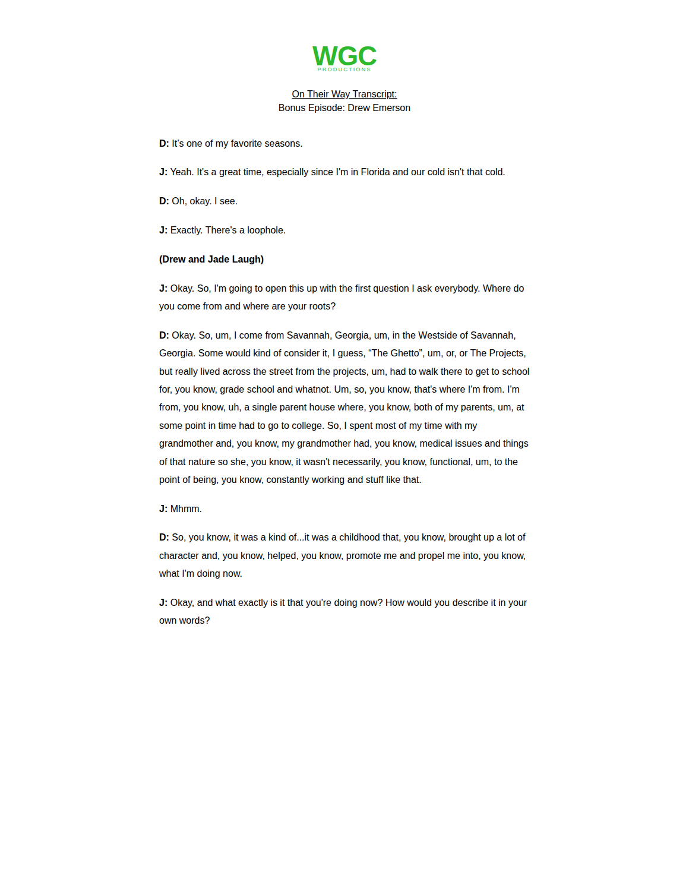WGC
PRODUCTIONS
On Their Way Transcript:
Bonus Episode: Drew Emerson
D: It’s one of my favorite seasons.
J: Yeah. It's a great time, especially since I'm in Florida and our cold isn't that cold.
D: Oh, okay. I see.
J: Exactly. There's a loophole.
(Drew and Jade Laugh)
J: Okay. So, I'm going to open this up with the first question I ask everybody. Where do you come from and where are your roots?
D: Okay. So, um, I come from Savannah, Georgia, um, in the Westside of Savannah, Georgia. Some would kind of consider it, I guess, “The Ghetto”, um, or, or The Projects, but really lived across the street from the projects, um, had to walk there to get to school for, you know, grade school and whatnot. Um, so, you know, that's where I'm from. I'm from, you know, uh, a single parent house where, you know, both of my parents, um, at some point in time had to go to college. So, I spent most of my time with my grandmother and, you know, my grandmother had, you know, medical issues and things of that nature so she, you know, it wasn't necessarily, you know, functional, um, to the point of being, you know, constantly working and stuff like that.
J: Mhmm.
D: So, you know, it was a kind of...it was a childhood that, you know, brought up a lot of character and, you know, helped, you know, promote me and propel me into, you know, what I'm doing now.
J: Okay, and what exactly is it that you're doing now? How would you describe it in your own words?